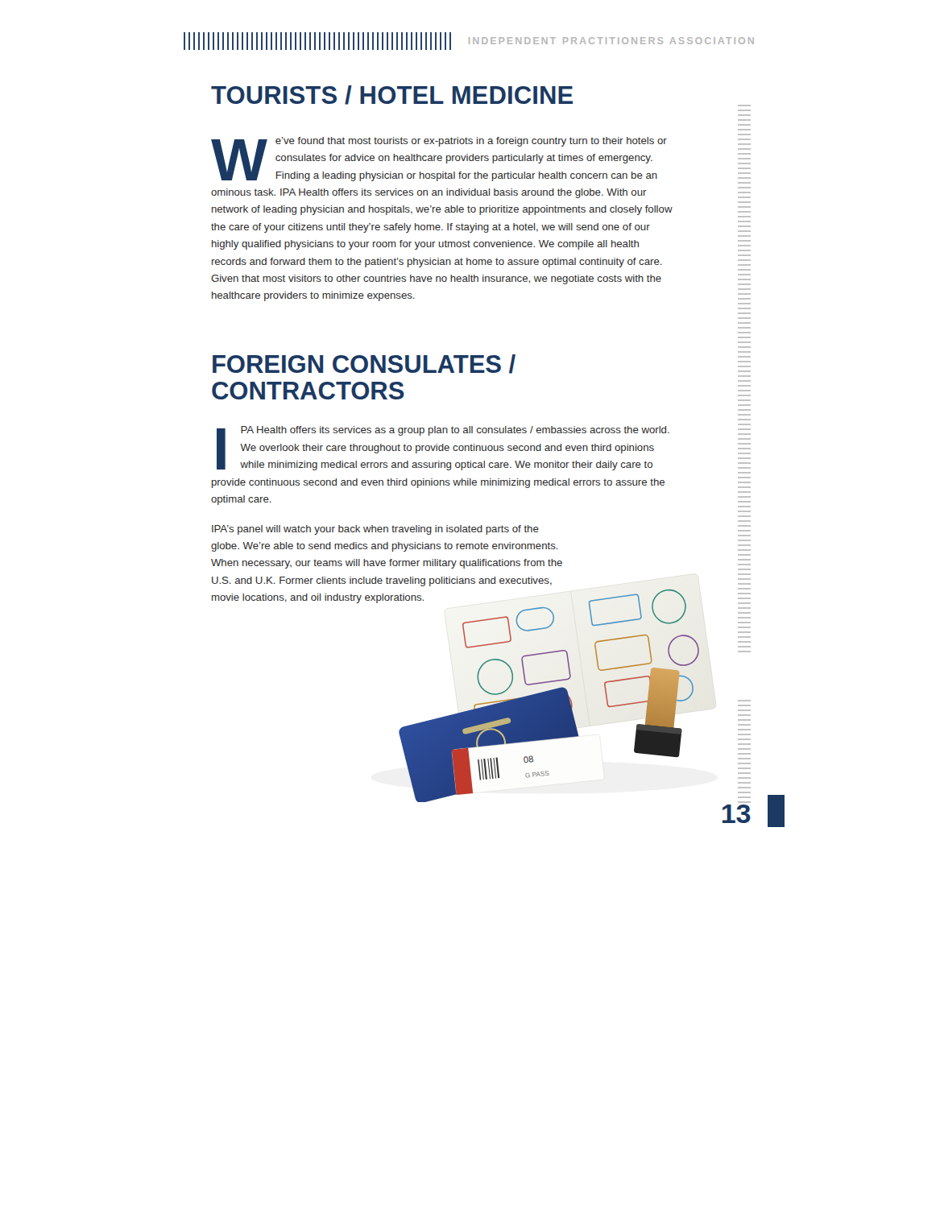Independent Practitioners Association
Tourists / Hotel Medicine
We’ve found that most tourists or ex-patriots in a foreign country turn to their hotels or consulates for advice on healthcare providers particularly at times of emergency. Finding a leading physician or hospital for the particular health concern can be an ominous task. IPA Health offers its services on an individual basis around the globe. With our network of leading physician and hospitals, we’re able to prioritize appointments and closely follow the care of your citizens until they’re safely home. If staying at a hotel, we will send one of our highly qualified physicians to your room for your utmost convenience. We compile all health records and forward them to the patient’s physician at home to assure optimal continuity of care. Given that most visitors to other countries have no health insurance, we negotiate costs with the healthcare providers to minimize expenses.
Foreign Consulates /
Contractors
IPA Health offers its services as a group plan to all consulates / embassies across the world. We overlook their care throughout to provide continuous second and even third opinions while minimizing medical errors and assuring optical care. We monitor their daily care to provide continuous second and even third opinions while minimizing medical errors to assure the optimal care.
IPA’s panel will watch your back when traveling in isolated parts of the globe. We’re able to send medics and physicians to remote environments. When necessary, our teams will have former military qualifications from the U.S. and U.K. Former clients include traveling politicians and executives, movie locations, and oil industry explorations.
13